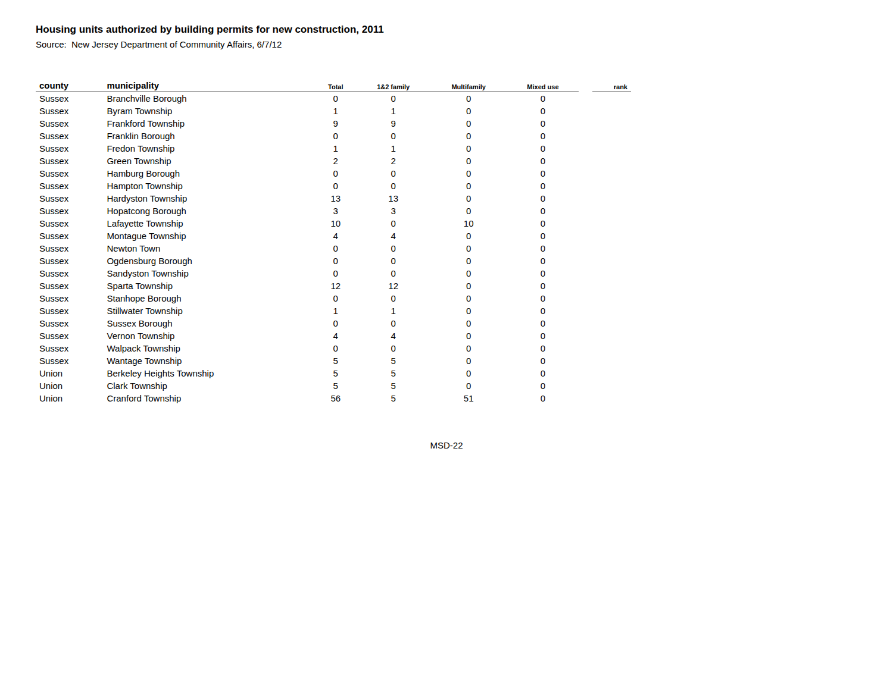Housing units authorized by building permits for new construction, 2011
Source: New Jersey Department of Community Affairs, 6/7/12
| county | municipality | Total | 1&2 family | Multifamily | Mixed use | | rank |
| --- | --- | --- | --- | --- | --- | --- | --- |
| Sussex | Branchville Borough | 0 | 0 | 0 | 0 | | |
| Sussex | Byram Township | 1 | 1 | 0 | 0 | | |
| Sussex | Frankford Township | 9 | 9 | 0 | 0 | | |
| Sussex | Franklin Borough | 0 | 0 | 0 | 0 | | |
| Sussex | Fredon Township | 1 | 1 | 0 | 0 | | |
| Sussex | Green Township | 2 | 2 | 0 | 0 | | |
| Sussex | Hamburg Borough | 0 | 0 | 0 | 0 | | |
| Sussex | Hampton Township | 0 | 0 | 0 | 0 | | |
| Sussex | Hardyston Township | 13 | 13 | 0 | 0 | | |
| Sussex | Hopatcong Borough | 3 | 3 | 0 | 0 | | |
| Sussex | Lafayette Township | 10 | 0 | 10 | 0 | | |
| Sussex | Montague Township | 4 | 4 | 0 | 0 | | |
| Sussex | Newton Town | 0 | 0 | 0 | 0 | | |
| Sussex | Ogdensburg Borough | 0 | 0 | 0 | 0 | | |
| Sussex | Sandyston Township | 0 | 0 | 0 | 0 | | |
| Sussex | Sparta Township | 12 | 12 | 0 | 0 | | |
| Sussex | Stanhope Borough | 0 | 0 | 0 | 0 | | |
| Sussex | Stillwater Township | 1 | 1 | 0 | 0 | | |
| Sussex | Sussex Borough | 0 | 0 | 0 | 0 | | |
| Sussex | Vernon Township | 4 | 4 | 0 | 0 | | |
| Sussex | Walpack Township | 0 | 0 | 0 | 0 | | |
| Sussex | Wantage Township | 5 | 5 | 0 | 0 | | |
| Union | Berkeley Heights Township | 5 | 5 | 0 | 0 | | |
| Union | Clark Township | 5 | 5 | 0 | 0 | | |
| Union | Cranford Township | 56 | 5 | 51 | 0 | | |
MSD-22